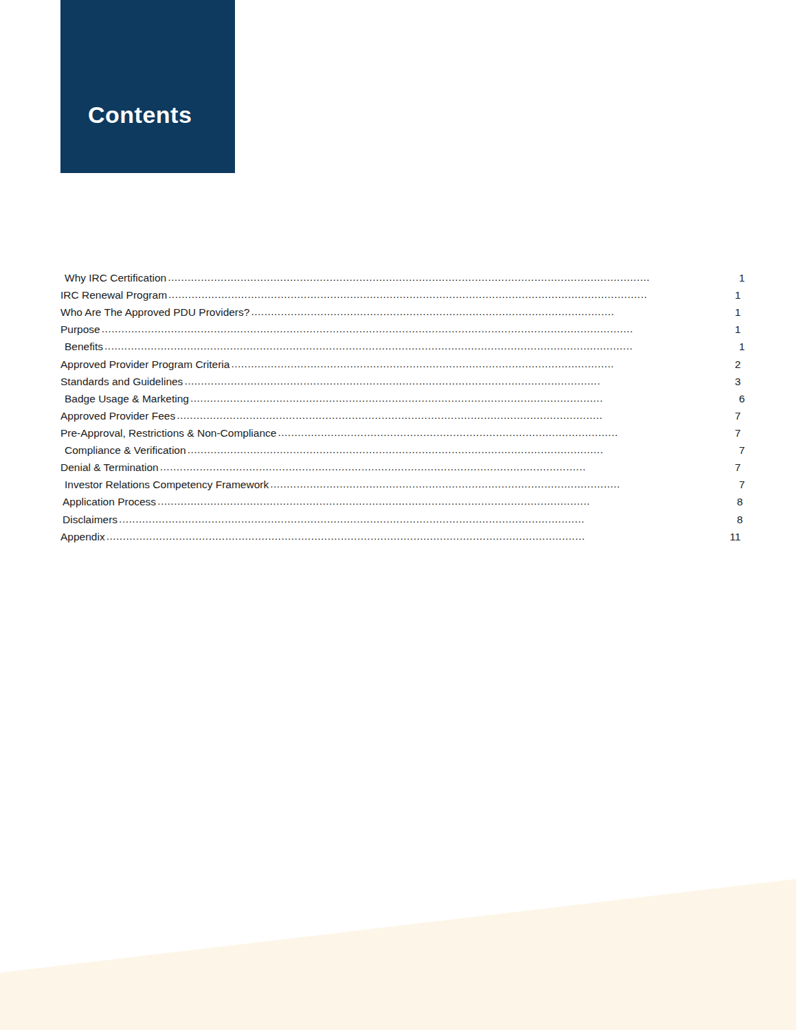Contents
Why IRC Certification .................................................................................................................................................. 1
IRC Renewal Program ................................................................................................................................................. 1
Who Are The Approved PDU Providers? .............................................................................................................. 1
Purpose ................................................................................................................................................................. 1
Benefits ................................................................................................................................................................ 1
Approved Provider Program Criteria .................................................................................................................... 2
Standards and Guidelines .............................................................................................................................. 3
Badge Usage & Marketing ............................................................................................................................. 6
Approved Provider Fees ................................................................................................................................. 7
Pre-Approval, Restrictions & Non-Compliance ....................................................................................................... 7
Compliance & Verification .............................................................................................................................. 7
Denial & Termination ................................................................................................................................. 7
Investor Relations Competency Framework .......................................................................................................... 7
Application Process ................................................................................................................................... 8
Disclaimers ............................................................................................................................................. 8
Appendix ................................................................................................................................................. 11